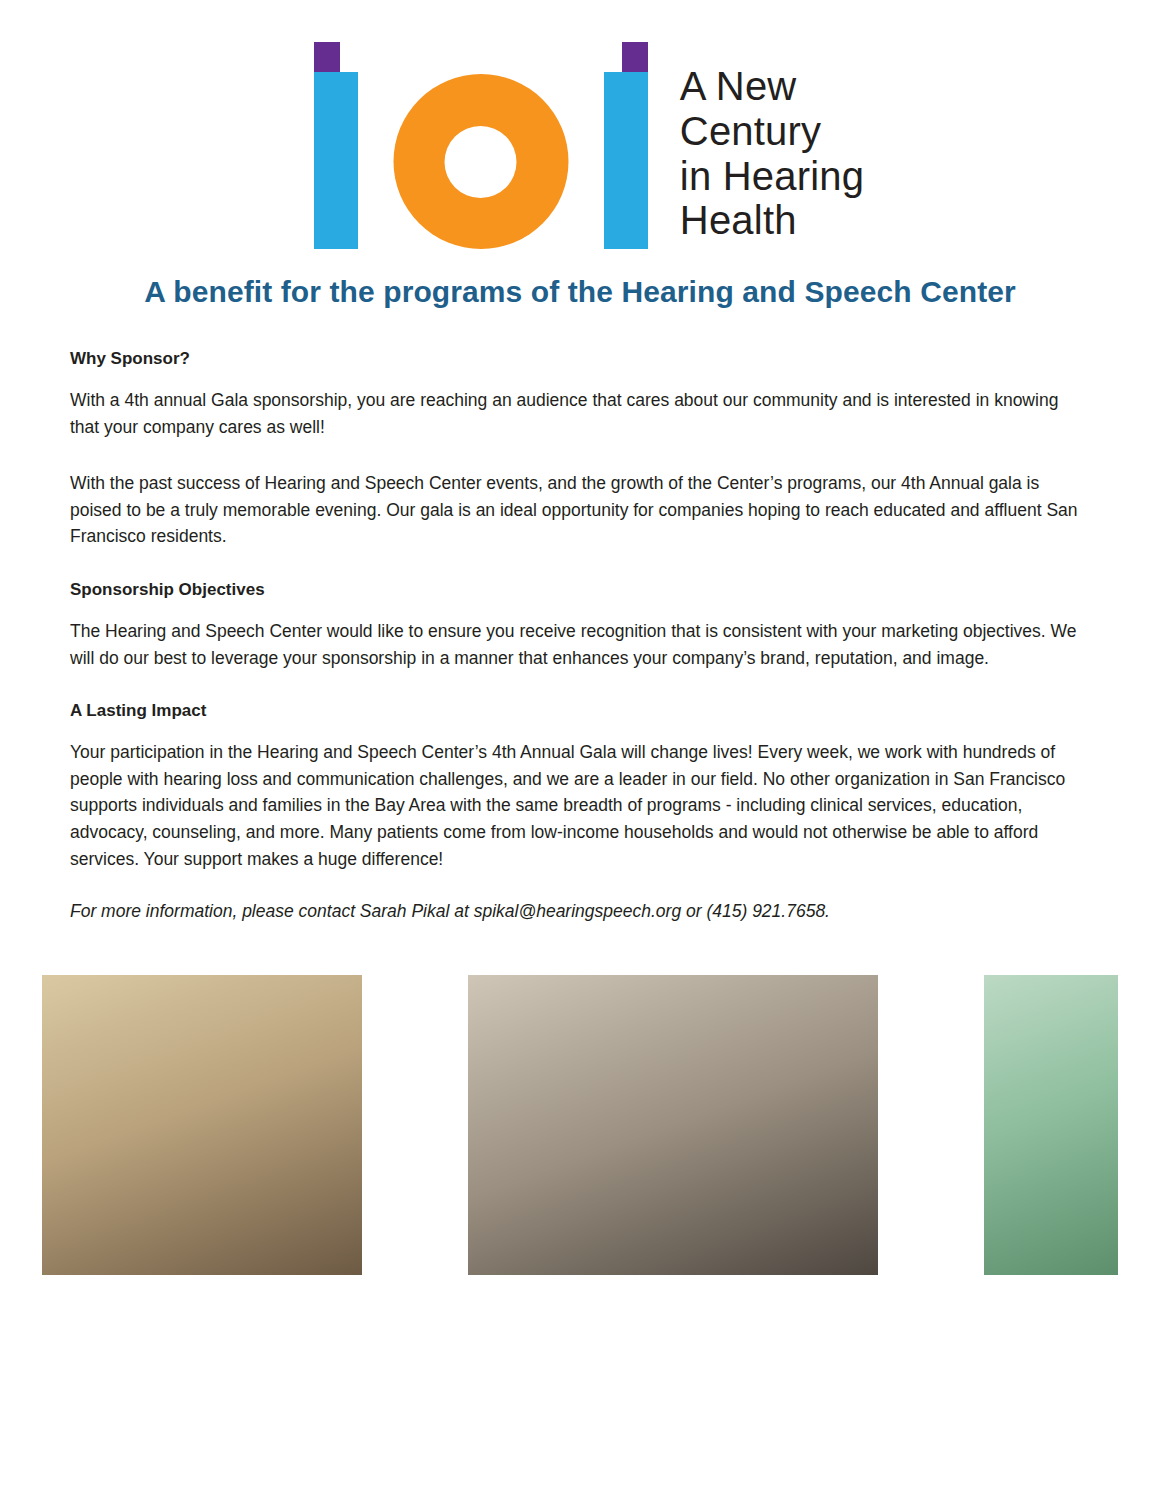A New
Century
in Hearing
Health
A benefit for the programs of the Hearing and Speech Center
Why Sponsor?
With a 4th annual Gala sponsorship, you are reaching an audience that cares about our community and is interested in knowing that your company cares as well!
With the past success of Hearing and Speech Center events, and the growth of the Center’s programs, our 4th Annual gala is poised to be a truly memorable evening. Our gala is an ideal opportunity for companies hoping to reach educated and affluent San Francisco residents.
Sponsorship Objectives
The Hearing and Speech Center would like to ensure you receive recognition that is consistent with your marketing objectives. We will do our best to leverage your sponsorship in a manner that enhances your company’s brand, reputation, and image.
A Lasting Impact
Your participation in the Hearing and Speech Center’s 4th Annual Gala will change lives! Every week, we work with hundreds of people with hearing loss and communication challenges, and we are a leader in our field. No other organization in San Francisco supports individuals and families in the Bay Area with the same breadth of programs - including clinical services, education, advocacy, counseling, and more. Many patients come from low-income households and would not otherwise be able to afford services. Your support makes a huge difference!
For more information, please contact Sarah Pikal at spikal@hearingspeech.org or (415) 921.7658.